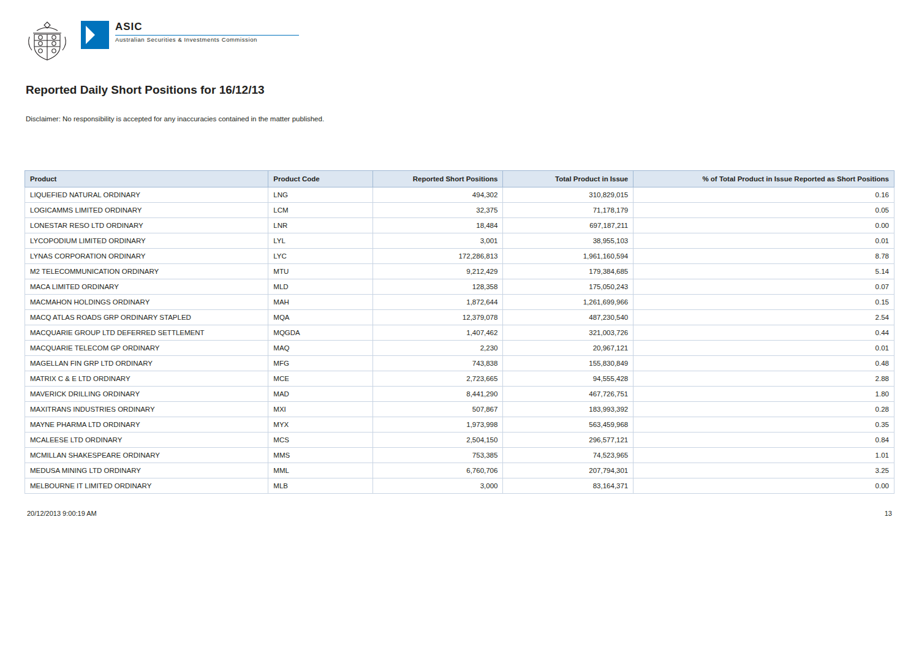ASIC
Australian Securities & Investments Commission
Reported Daily Short Positions for 16/12/13
Disclaimer: No responsibility is accepted for any inaccuracies contained in the matter published.
| Product | Product Code | Reported Short Positions | Total Product in Issue | % of Total Product in Issue Reported as Short Positions |
| --- | --- | --- | --- | --- |
| LIQUEFIED NATURAL ORDINARY | LNG | 494,302 | 310,829,015 | 0.16 |
| LOGICAMMS LIMITED ORDINARY | LCM | 32,375 | 71,178,179 | 0.05 |
| LONESTAR RESO LTD ORDINARY | LNR | 18,484 | 697,187,211 | 0.00 |
| LYCOPODIUM LIMITED ORDINARY | LYL | 3,001 | 38,955,103 | 0.01 |
| LYNAS CORPORATION ORDINARY | LYC | 172,286,813 | 1,961,160,594 | 8.78 |
| M2 TELECOMMUNICATION ORDINARY | MTU | 9,212,429 | 179,384,685 | 5.14 |
| MACA LIMITED ORDINARY | MLD | 128,358 | 175,050,243 | 0.07 |
| MACMAHON HOLDINGS ORDINARY | MAH | 1,872,644 | 1,261,699,966 | 0.15 |
| MACQ ATLAS ROADS GRP ORDINARY STAPLED | MQA | 12,379,078 | 487,230,540 | 2.54 |
| MACQUARIE GROUP LTD DEFERRED SETTLEMENT | MQGDA | 1,407,462 | 321,003,726 | 0.44 |
| MACQUARIE TELECOM GP ORDINARY | MAQ | 2,230 | 20,967,121 | 0.01 |
| MAGELLAN FIN GRP LTD ORDINARY | MFG | 743,838 | 155,830,849 | 0.48 |
| MATRIX C & E LTD ORDINARY | MCE | 2,723,665 | 94,555,428 | 2.88 |
| MAVERICK DRILLING ORDINARY | MAD | 8,441,290 | 467,726,751 | 1.80 |
| MAXITRANS INDUSTRIES ORDINARY | MXI | 507,867 | 183,993,392 | 0.28 |
| MAYNE PHARMA LTD ORDINARY | MYX | 1,973,998 | 563,459,968 | 0.35 |
| MCALEESE LTD ORDINARY | MCS | 2,504,150 | 296,577,121 | 0.84 |
| MCMILLAN SHAKESPEARE ORDINARY | MMS | 753,385 | 74,523,965 | 1.01 |
| MEDUSA MINING LTD ORDINARY | MML | 6,760,706 | 207,794,301 | 3.25 |
| MELBOURNE IT LIMITED ORDINARY | MLB | 3,000 | 83,164,371 | 0.00 |
20/12/2013 9:00:19 AM
13